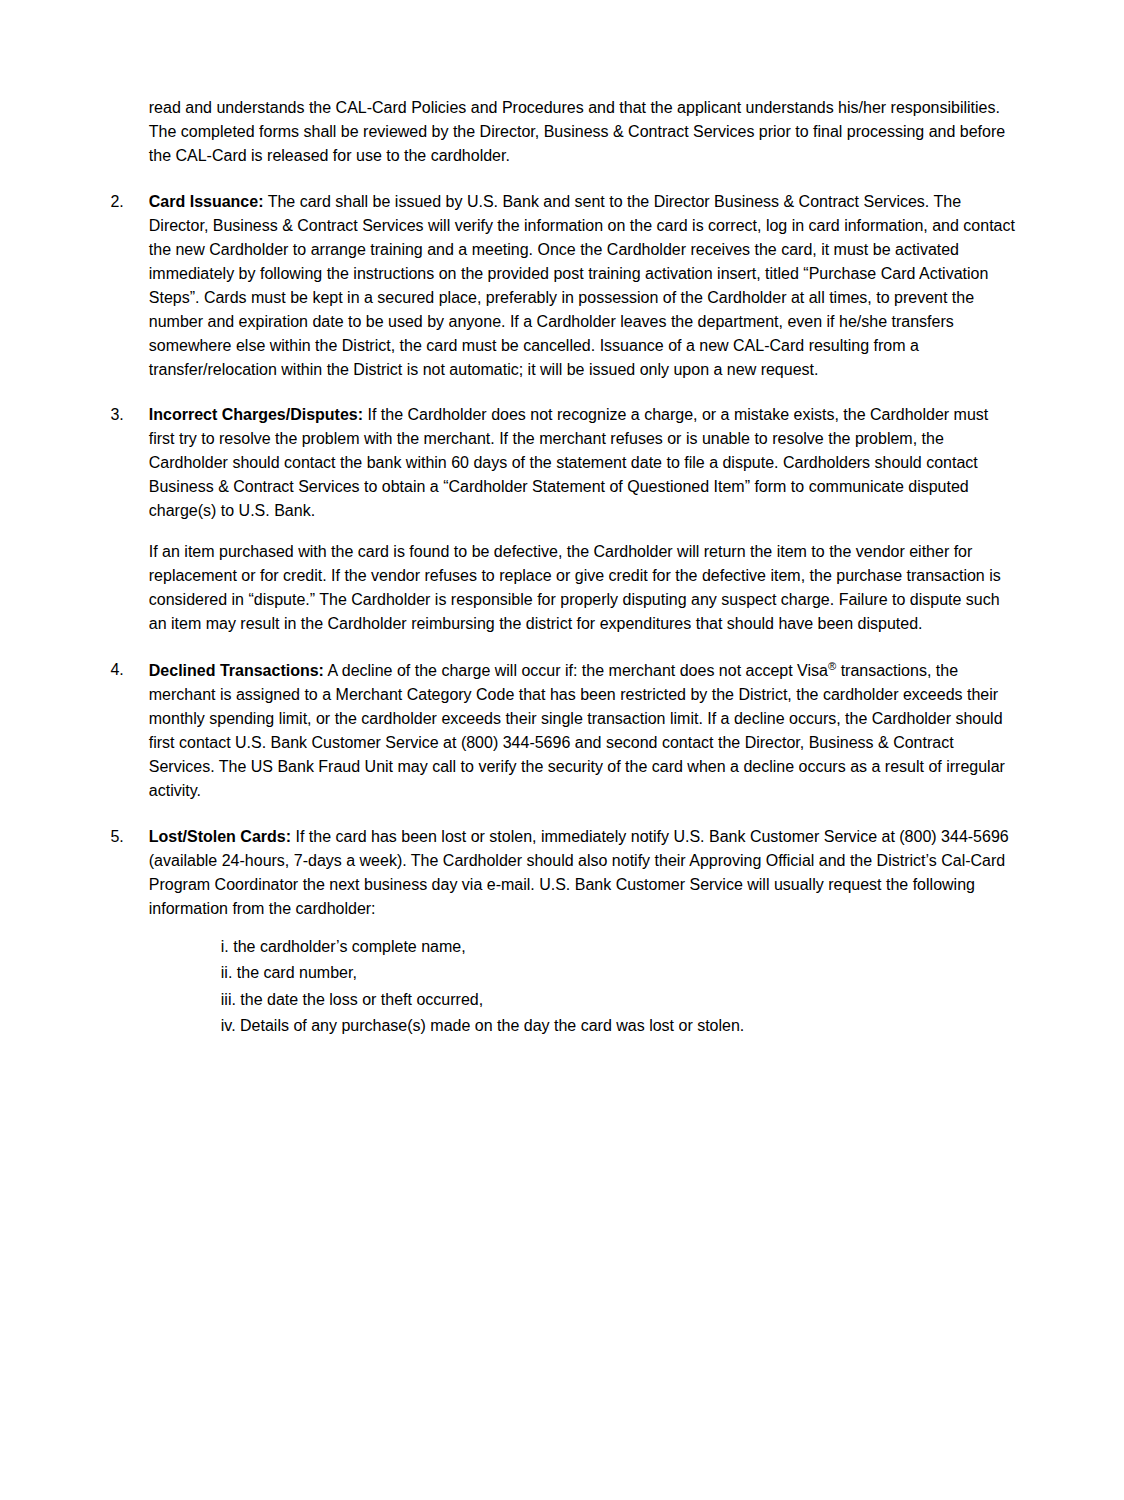read and understands the CAL-Card Policies and Procedures and that the applicant understands his/her responsibilities. The completed forms shall be reviewed by the Director, Business & Contract Services prior to final processing and before the CAL-Card is released for use to the cardholder.
2. Card Issuance: The card shall be issued by U.S. Bank and sent to the Director Business & Contract Services. The Director, Business & Contract Services will verify the information on the card is correct, log in card information, and contact the new Cardholder to arrange training and a meeting. Once the Cardholder receives the card, it must be activated immediately by following the instructions on the provided post training activation insert, titled “Purchase Card Activation Steps”. Cards must be kept in a secured place, preferably in possession of the Cardholder at all times, to prevent the number and expiration date to be used by anyone. If a Cardholder leaves the department, even if he/she transfers somewhere else within the District, the card must be cancelled. Issuance of a new CAL-Card resulting from a transfer/relocation within the District is not automatic; it will be issued only upon a new request.
3. Incorrect Charges/Disputes: If the Cardholder does not recognize a charge, or a mistake exists, the Cardholder must first try to resolve the problem with the merchant. If the merchant refuses or is unable to resolve the problem, the Cardholder should contact the bank within 60 days of the statement date to file a dispute. Cardholders should contact Business & Contract Services to obtain a “Cardholder Statement of Questioned Item” form to communicate disputed charge(s) to U.S. Bank.
If an item purchased with the card is found to be defective, the Cardholder will return the item to the vendor either for replacement or for credit. If the vendor refuses to replace or give credit for the defective item, the purchase transaction is considered in “dispute.” The Cardholder is responsible for properly disputing any suspect charge. Failure to dispute such an item may result in the Cardholder reimbursing the district for expenditures that should have been disputed.
4. Declined Transactions: A decline of the charge will occur if: the merchant does not accept Visa® transactions, the merchant is assigned to a Merchant Category Code that has been restricted by the District, the cardholder exceeds their monthly spending limit, or the cardholder exceeds their single transaction limit. If a decline occurs, the Cardholder should first contact U.S. Bank Customer Service at (800) 344-5696 and second contact the Director, Business & Contract Services. The US Bank Fraud Unit may call to verify the security of the card when a decline occurs as a result of irregular activity.
5. Lost/Stolen Cards: If the card has been lost or stolen, immediately notify U.S. Bank Customer Service at (800) 344-5696 (available 24-hours, 7-days a week). The Cardholder should also notify their Approving Official and the District’s Cal-Card Program Coordinator the next business day via e-mail. U.S. Bank Customer Service will usually request the following information from the cardholder:
i. the cardholder’s complete name,
ii. the card number,
iii. the date the loss or theft occurred,
iv. Details of any purchase(s) made on the day the card was lost or stolen.